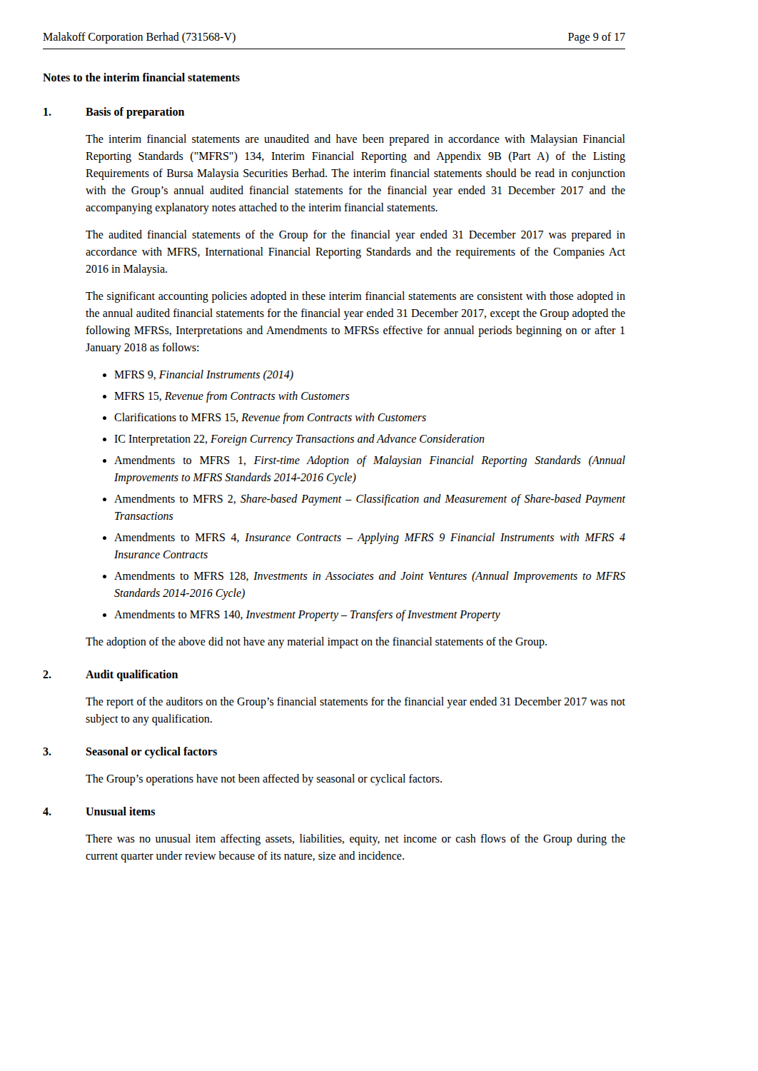Malakoff Corporation Berhad (731568-V) Page 9 of 17
Notes to the interim financial statements
1. Basis of preparation
The interim financial statements are unaudited and have been prepared in accordance with Malaysian Financial Reporting Standards ("MFRS") 134, Interim Financial Reporting and Appendix 9B (Part A) of the Listing Requirements of Bursa Malaysia Securities Berhad. The interim financial statements should be read in conjunction with the Group’s annual audited financial statements for the financial year ended 31 December 2017 and the accompanying explanatory notes attached to the interim financial statements.
The audited financial statements of the Group for the financial year ended 31 December 2017 was prepared in accordance with MFRS, International Financial Reporting Standards and the requirements of the Companies Act 2016 in Malaysia.
The significant accounting policies adopted in these interim financial statements are consistent with those adopted in the annual audited financial statements for the financial year ended 31 December 2017, except the Group adopted the following MFRSs, Interpretations and Amendments to MFRSs effective for annual periods beginning on or after 1 January 2018 as follows:
MFRS 9, Financial Instruments (2014)
MFRS 15, Revenue from Contracts with Customers
Clarifications to MFRS 15, Revenue from Contracts with Customers
IC Interpretation 22, Foreign Currency Transactions and Advance Consideration
Amendments to MFRS 1, First-time Adoption of Malaysian Financial Reporting Standards (Annual Improvements to MFRS Standards 2014-2016 Cycle)
Amendments to MFRS 2, Share-based Payment – Classification and Measurement of Share-based Payment Transactions
Amendments to MFRS 4, Insurance Contracts – Applying MFRS 9 Financial Instruments with MFRS 4 Insurance Contracts
Amendments to MFRS 128, Investments in Associates and Joint Ventures (Annual Improvements to MFRS Standards 2014-2016 Cycle)
Amendments to MFRS 140, Investment Property – Transfers of Investment Property
The adoption of the above did not have any material impact on the financial statements of the Group.
2. Audit qualification
The report of the auditors on the Group’s financial statements for the financial year ended 31 December 2017 was not subject to any qualification.
3. Seasonal or cyclical factors
The Group’s operations have not been affected by seasonal or cyclical factors.
4. Unusual items
There was no unusual item affecting assets, liabilities, equity, net income or cash flows of the Group during the current quarter under review because of its nature, size and incidence.